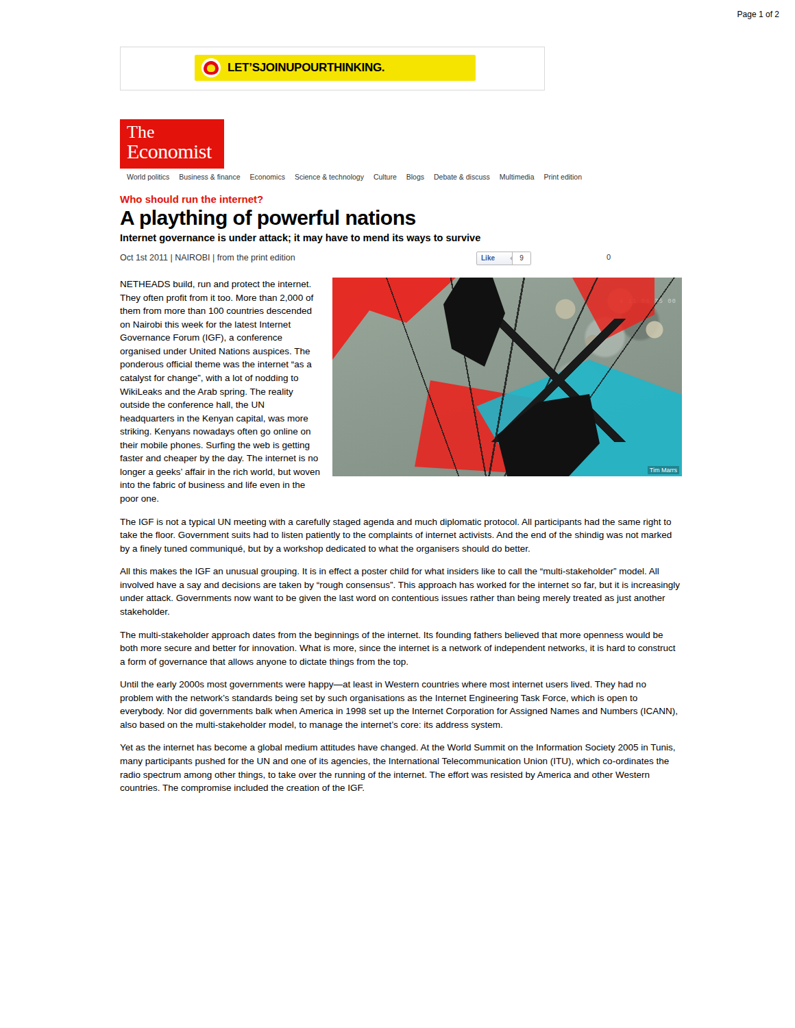Page 1 of 2
LET’SJOINUPOURTHINKING.
The Economist
World politics Business & finance Economics Science & technology Culture Blogs Debate & discuss Multimedia Print edition
Who should run the internet?
A plaything of powerful nations
Internet governance is under attack; it may have to mend its ways to survive
Oct 1st 2011 | NAIROBI | from the print edition
Like 9
0
4 11 06 35 00
Tim Marrs
NETHEADS build, run and protect the internet. They often profit from it too. More than 2,000 of them from more than 100 countries descended on Nairobi this week for the latest Internet Governance Forum (IGF), a conference organised under United Nations auspices. The ponderous official theme was the internet “as a catalyst for change”, with a lot of nodding to WikiLeaks and the Arab spring. The reality outside the conference hall, the UN headquarters in the Kenyan capital, was more striking. Kenyans nowadays often go online on their mobile phones. Surfing the web is getting faster and cheaper by the day. The internet is no longer a geeks’ affair in the rich world, but woven into the fabric of business and life even in the poor one.
The IGF is not a typical UN meeting with a carefully staged agenda and much diplomatic protocol. All participants had the same right to take the floor. Government suits had to listen patiently to the complaints of internet activists. And the end of the shindig was not marked by a finely tuned communiqué, but by a workshop dedicated to what the organisers should do better.
All this makes the IGF an unusual grouping. It is in effect a poster child for what insiders like to call the “multi-stakeholder” model. All involved have a say and decisions are taken by “rough consensus”. This approach has worked for the internet so far, but it is increasingly under attack. Governments now want to be given the last word on contentious issues rather than being merely treated as just another stakeholder.
The multi-stakeholder approach dates from the beginnings of the internet. Its founding fathers believed that more openness would be both more secure and better for innovation. What is more, since the internet is a network of independent networks, it is hard to construct a form of governance that allows anyone to dictate things from the top.
Until the early 2000s most governments were happy—at least in Western countries where most internet users lived. They had no problem with the network’s standards being set by such organisations as the Internet Engineering Task Force, which is open to everybody. Nor did governments balk when America in 1998 set up the Internet Corporation for Assigned Names and Numbers (ICANN), also based on the multi-stakeholder model, to manage the internet’s core: its address system.
Yet as the internet has become a global medium attitudes have changed. At the World Summit on the Information Society 2005 in Tunis, many participants pushed for the UN and one of its agencies, the International Telecommunication Union (ITU), which co-ordinates the radio spectrum among other things, to take over the running of the internet. The effort was resisted by America and other Western countries. The compromise included the creation of the IGF.